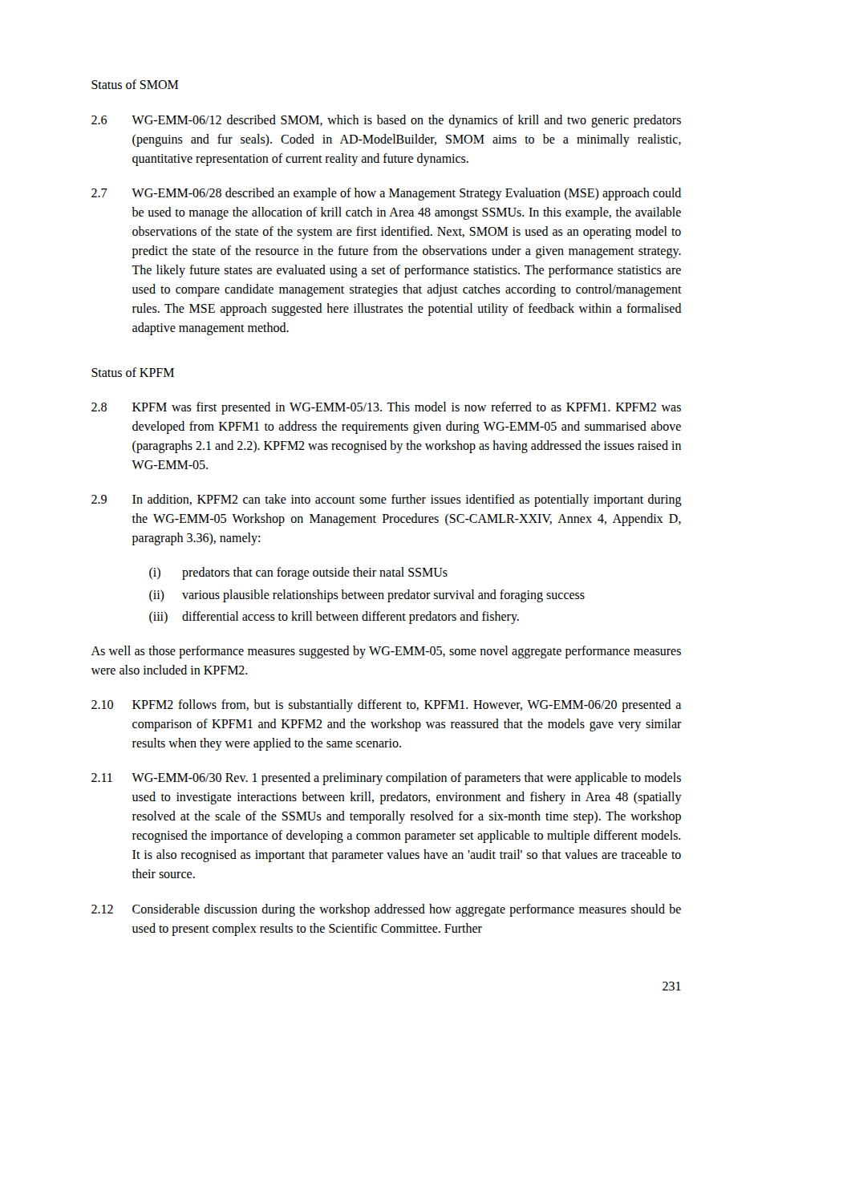Status of SMOM
2.6
WG-EMM-06/12 described SMOM, which is based on the dynamics of krill and two generic predators (penguins and fur seals). Coded in AD-ModelBuilder, SMOM aims to be a minimally realistic, quantitative representation of current reality and future dynamics.
2.7
WG-EMM-06/28 described an example of how a Management Strategy Evaluation (MSE) approach could be used to manage the allocation of krill catch in Area 48 amongst SSMUs. In this example, the available observations of the state of the system are first identified. Next, SMOM is used as an operating model to predict the state of the resource in the future from the observations under a given management strategy. The likely future states are evaluated using a set of performance statistics. The performance statistics are used to compare candidate management strategies that adjust catches according to control/management rules. The MSE approach suggested here illustrates the potential utility of feedback within a formalised adaptive management method.
Status of KPFM
2.8
KPFM was first presented in WG-EMM-05/13. This model is now referred to as KPFM1. KPFM2 was developed from KPFM1 to address the requirements given during WG-EMM-05 and summarised above (paragraphs 2.1 and 2.2). KPFM2 was recognised by the workshop as having addressed the issues raised in WG-EMM-05.
2.9
In addition, KPFM2 can take into account some further issues identified as potentially important during the WG-EMM-05 Workshop on Management Procedures (SC-CAMLR-XXIV, Annex 4, Appendix D, paragraph 3.36), namely:
(i) predators that can forage outside their natal SSMUs
(ii) various plausible relationships between predator survival and foraging success
(iii) differential access to krill between different predators and fishery.
As well as those performance measures suggested by WG-EMM-05, some novel aggregate performance measures were also included in KPFM2.
2.10
KPFM2 follows from, but is substantially different to, KPFM1. However, WG-EMM-06/20 presented a comparison of KPFM1 and KPFM2 and the workshop was reassured that the models gave very similar results when they were applied to the same scenario.
2.11
WG-EMM-06/30 Rev. 1 presented a preliminary compilation of parameters that were applicable to models used to investigate interactions between krill, predators, environment and fishery in Area 48 (spatially resolved at the scale of the SSMUs and temporally resolved for a six-month time step). The workshop recognised the importance of developing a common parameter set applicable to multiple different models. It is also recognised as important that parameter values have an 'audit trail' so that values are traceable to their source.
2.12
Considerable discussion during the workshop addressed how aggregate performance measures should be used to present complex results to the Scientific Committee. Further
231